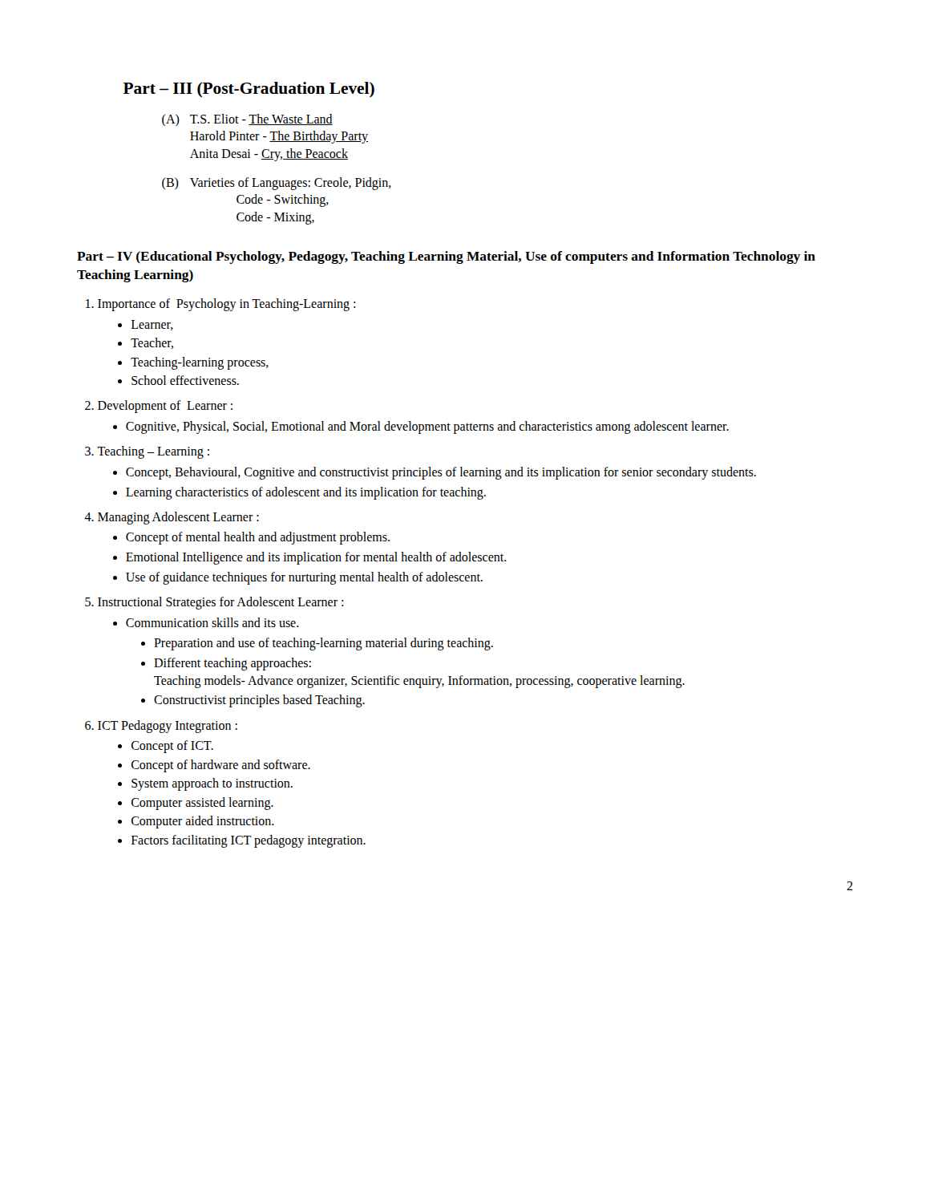Part – III (Post-Graduation Level)
(A)
T.S. Eliot - The Waste Land
Harold Pinter - The Birthday Party
Anita Desai - Cry, the Peacock
(B)
Varieties of Languages: Creole, Pidgin,
Code - Switching,
Code - Mixing,
Part – IV (Educational Psychology, Pedagogy, Teaching Learning Material, Use of computers and Information Technology in Teaching Learning)
Importance of Psychology in Teaching-Learning :
Learner,
Teacher,
Teaching-learning process,
School effectiveness.
Development of Learner :
Cognitive, Physical, Social, Emotional and Moral development patterns and characteristics among adolescent learner.
Teaching – Learning :
Concept, Behavioural, Cognitive and constructivist principles of learning and its implication for senior secondary students.
Learning characteristics of adolescent and its implication for teaching.
Managing Adolescent Learner :
Concept of mental health and adjustment problems.
Emotional Intelligence and its implication for mental health of adolescent.
Use of guidance techniques for nurturing mental health of adolescent.
Instructional Strategies for Adolescent Learner :
Communication skills and its use.
Preparation and use of teaching-learning material during teaching.
Different teaching approaches:
Teaching models- Advance organizer, Scientific enquiry, Information, processing, cooperative learning.
Constructivist principles based Teaching.
ICT Pedagogy Integration :
Concept of ICT.
Concept of hardware and software.
System approach to instruction.
Computer assisted learning.
Computer aided instruction.
Factors facilitating ICT pedagogy integration.
2